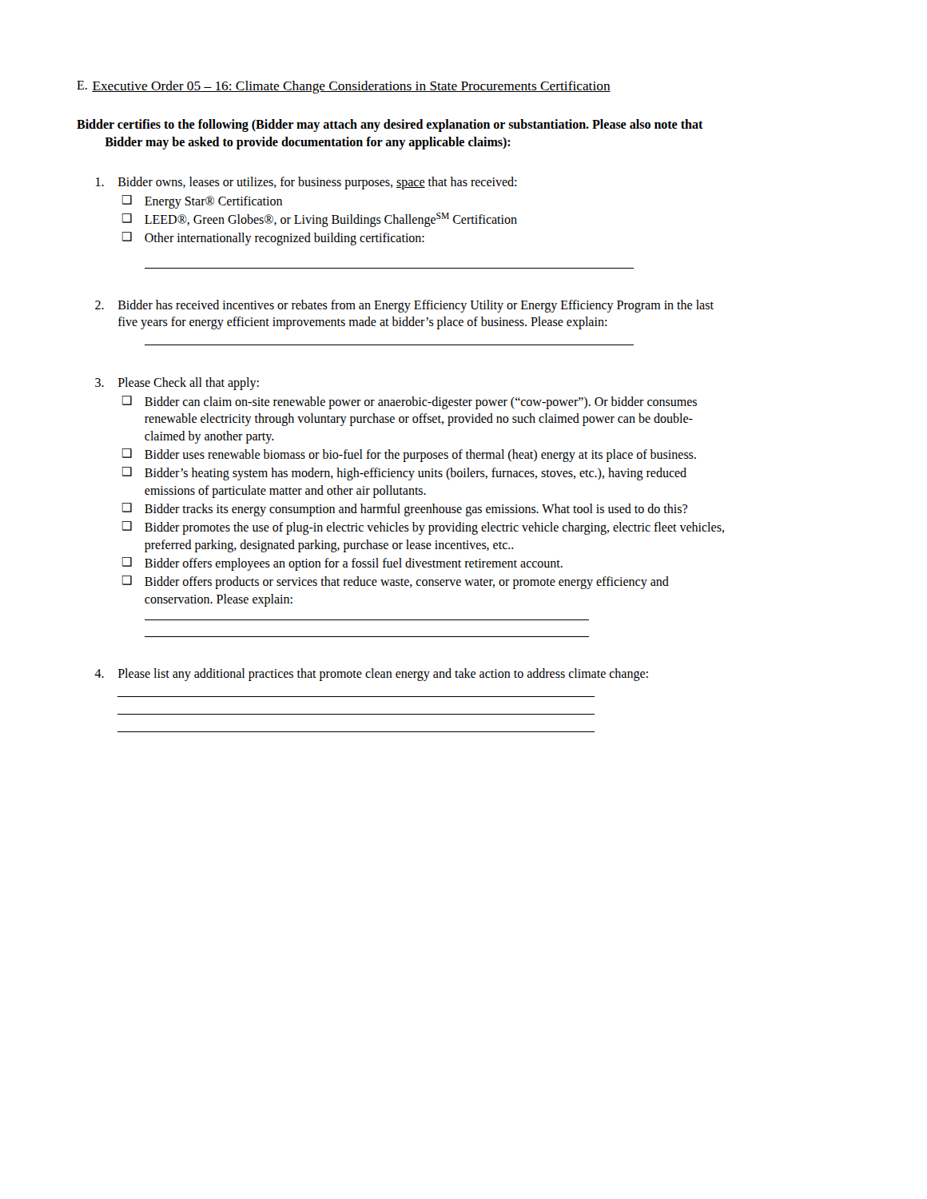E. Executive Order 05 – 16: Climate Change Considerations in State Procurements Certification
Bidder certifies to the following (Bidder may attach any desired explanation or substantiation. Please also note that Bidder may be asked to provide documentation for any applicable claims):
Bidder owns, leases or utilizes, for business purposes, space that has received:
Energy Star® Certification
LEED®, Green Globes®, or Living Buildings ChallengeSM Certification
Other internationally recognized building certification:
Bidder has received incentives or rebates from an Energy Efficiency Utility or Energy Efficiency Program in the last five years for energy efficient improvements made at bidder’s place of business. Please explain:
Please Check all that apply:
Bidder can claim on-site renewable power or anaerobic-digester power (“cow-power”). Or bidder consumes renewable electricity through voluntary purchase or offset, provided no such claimed power can be double-claimed by another party.
Bidder uses renewable biomass or bio-fuel for the purposes of thermal (heat) energy at its place of business.
Bidder’s heating system has modern, high-efficiency units (boilers, furnaces, stoves, etc.), having reduced emissions of particulate matter and other air pollutants.
Bidder tracks its energy consumption and harmful greenhouse gas emissions. What tool is used to do this?
Bidder promotes the use of plug-in electric vehicles by providing electric vehicle charging, electric fleet vehicles, preferred parking, designated parking, purchase or lease incentives, etc..
Bidder offers employees an option for a fossil fuel divestment retirement account.
Bidder offers products or services that reduce waste, conserve water, or promote energy efficiency and conservation. Please explain:
Please list any additional practices that promote clean energy and take action to address climate change: